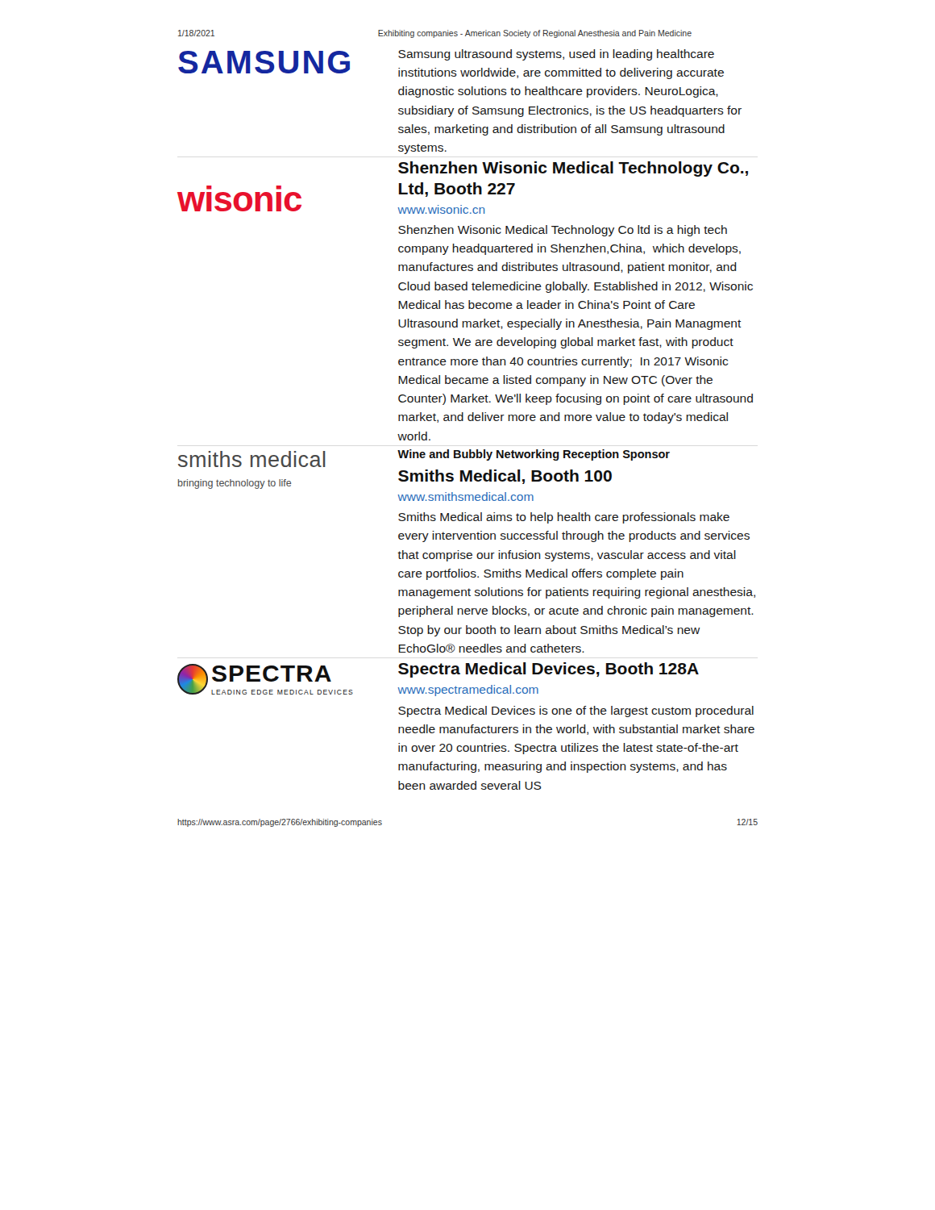1/18/2021 Exhibiting companies - American Society of Regional Anesthesia and Pain Medicine
| SAMSUNG | Samsung ultrasound systems, used in leading healthcare institutions worldwide, are committed to delivering accurate diagnostic solutions to healthcare providers. NeuroLogica, subsidiary of Samsung Electronics, is the US headquarters for sales, marketing and distribution of all Samsung ultrasound systems. |
| wisonic | Shenzhen Wisonic Medical Technology Co., Ltd, Booth 227 www.wisonic.cn Shenzhen Wisonic Medical Technology Co ltd is a high tech company headquartered in Shenzhen,China, which develops, manufactures and distributes ultrasound, patient monitor, and Cloud based telemedicine globally. Established in 2012, Wisonic Medical has become a leader in China's Point of Care Ultrasound market, especially in Anesthesia, Pain Managment segment. We are developing global market fast, with product entrance more than 40 countries currently; In 2017 Wisonic Medical became a listed company in New OTC (Over the Counter) Market. We'll keep focusing on point of care ultrasound market, and deliver more and more value to today's medical world. |
| smiths medical bringing technology to life | Wine and Bubbly Networking Reception Sponsor Smiths Medical, Booth 100 www.smithsmedical.com Smiths Medical aims to help health care professionals make every intervention successful through the products and services that comprise our infusion systems, vascular access and vital care portfolios. Smiths Medical offers complete pain management solutions for patients requiring regional anesthesia, peripheral nerve blocks, or acute and chronic pain management. Stop by our booth to learn about Smiths Medical’s new EchoGlo® needles and catheters. |
| SPECTRA LEADING EDGE MEDICAL DEVICES | Spectra Medical Devices, Booth 128A www.spectramedical.com Spectra Medical Devices is one of the largest custom procedural needle manufacturers in the world, with substantial market share in over 20 countries. Spectra utilizes the latest state-of-the-art manufacturing, measuring and inspection systems, and has been awarded several US |
https://www.asra.com/page/2766/exhibiting-companies 12/15